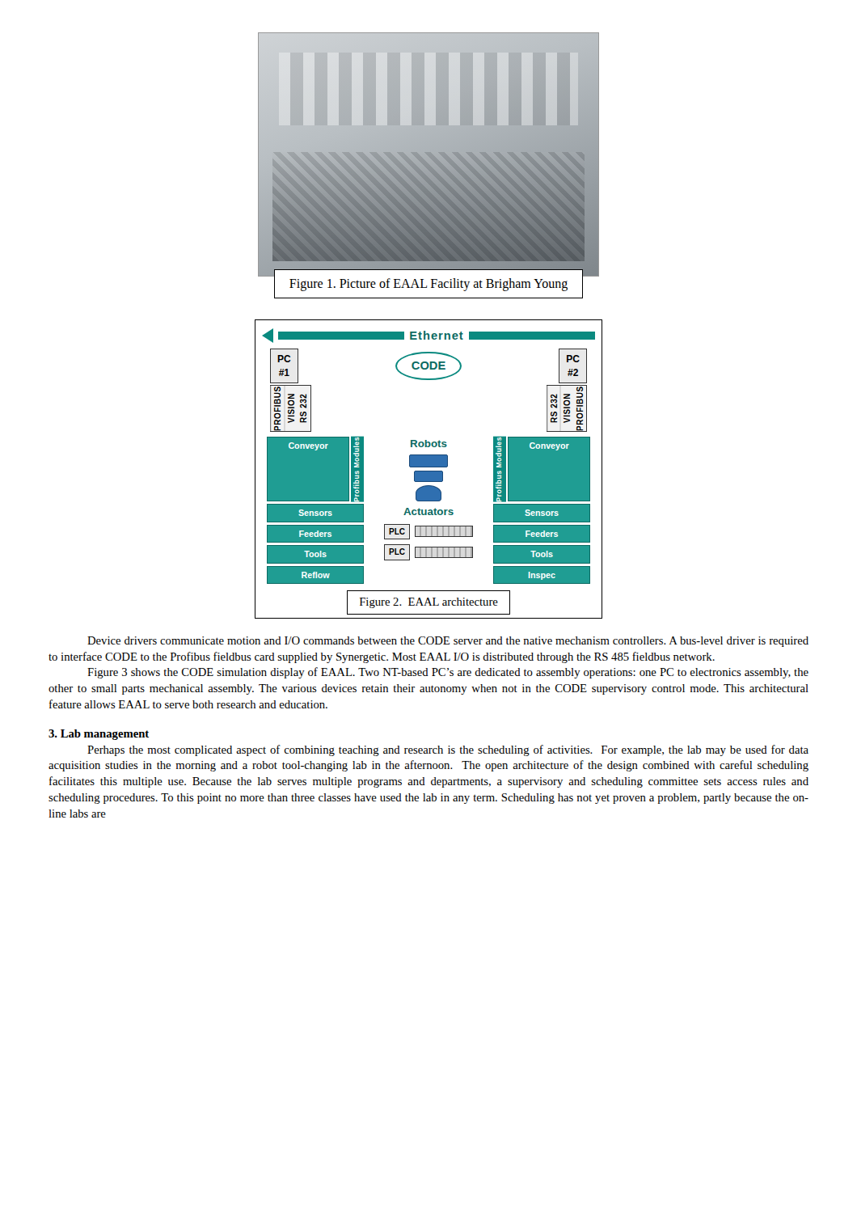Figure 1. Picture of EAAL Facility at Brigham Young
Ethernet
PC
#1
CODE
PC
#2
PROFIBUS
VISION
RS 232
RS 232
VISION
PROFIBUS
Conveyor
Profibus Modules
Sensors
Feeders
Tools
Reflow
Robots
Actuators
PLC
PLC
Profibus Modules
Conveyor
Sensors
Feeders
Tools
Inspec
Figure 2. EAAL architecture
Device drivers communicate motion and I/O commands between the CODE server and the native mechanism controllers. A bus-level driver is required to interface CODE to the Profibus fieldbus card supplied by Synergetic. Most EAAL I/O is distributed through the RS 485 fieldbus network.
Figure 3 shows the CODE simulation display of EAAL. Two NT-based PC’s are dedicated to assembly operations: one PC to electronics assembly, the other to small parts mechanical assembly. The various devices retain their autonomy when not in the CODE supervisory control mode. This architectural feature allows EAAL to serve both research and education.
3. Lab management
Perhaps the most complicated aspect of combining teaching and research is the scheduling of activities. For example, the lab may be used for data acquisition studies in the morning and a robot tool-changing lab in the afternoon. The open architecture of the design combined with careful scheduling facilitates this multiple use. Because the lab serves multiple programs and departments, a supervisory and scheduling committee sets access rules and scheduling procedures. To this point no more than three classes have used the lab in any term. Scheduling has not yet proven a problem, partly because the on-line labs are